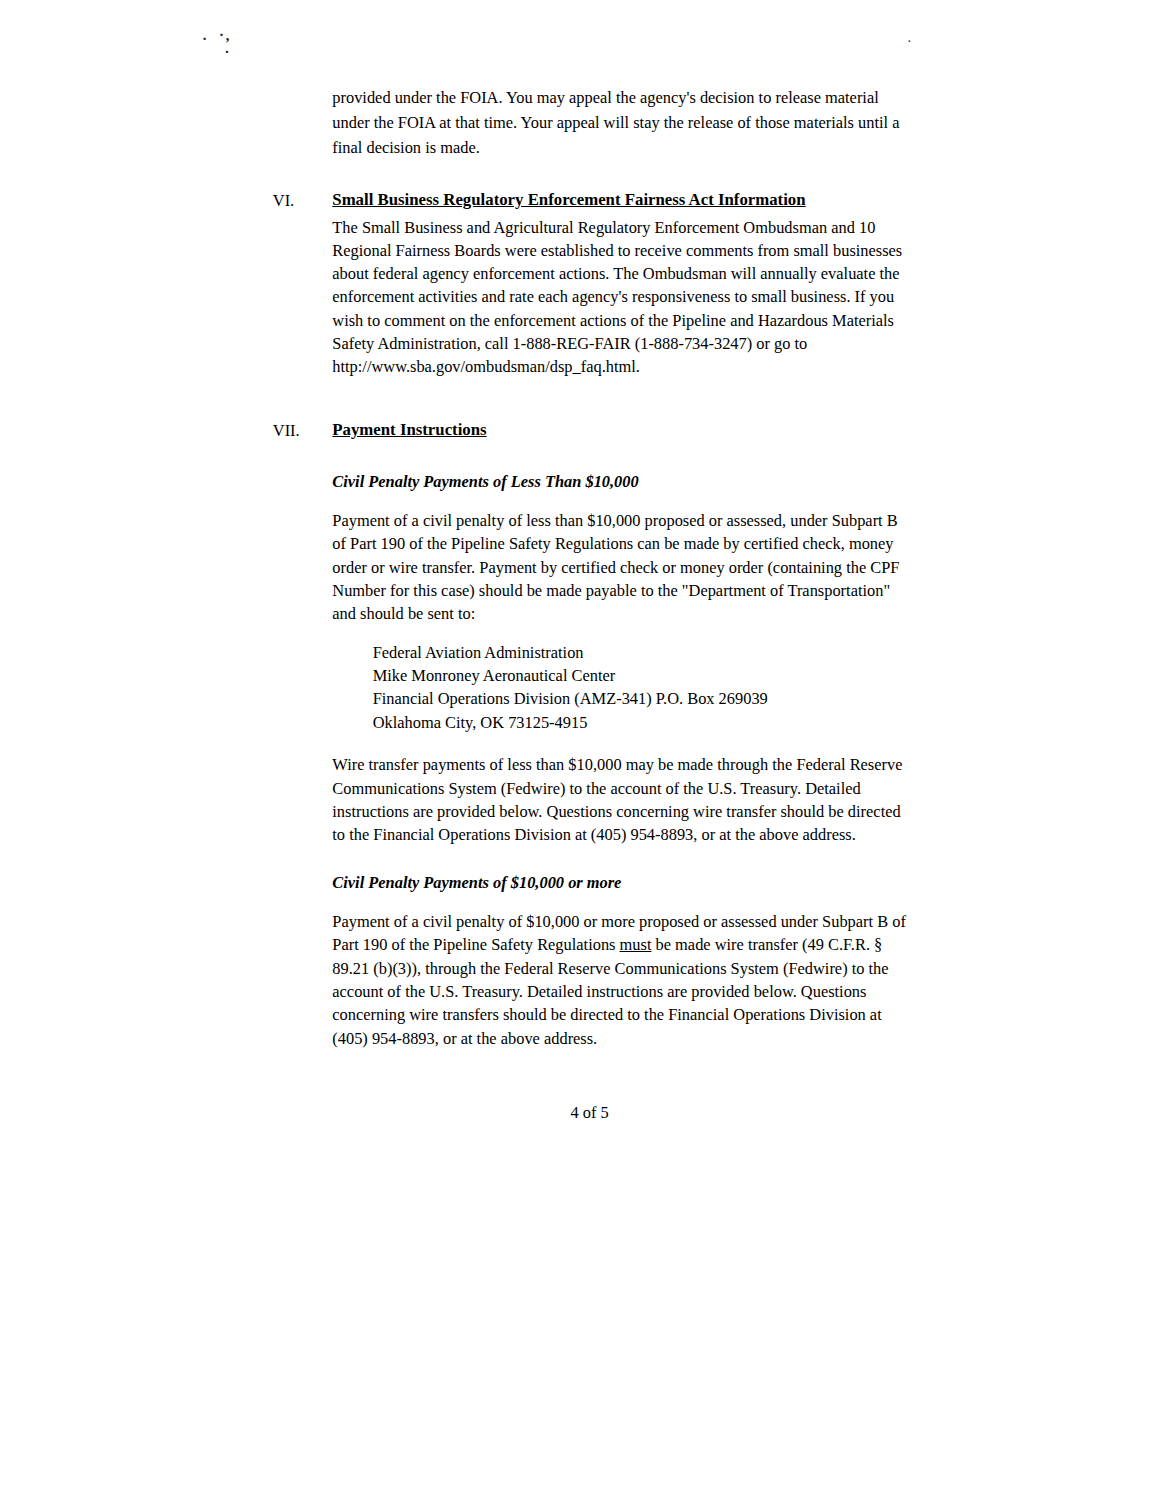. ·,
·
.
provided under the FOIA. You may appeal the agency's decision to release material under the FOIA at that time. Your appeal will stay the release of those materials until a final decision is made.
VI.
Small Business Regulatory Enforcement Fairness Act Information
The Small Business and Agricultural Regulatory Enforcement Ombudsman and 10 Regional Fairness Boards were established to receive comments from small businesses about federal agency enforcement actions. The Ombudsman will annually evaluate the enforcement activities and rate each agency's responsiveness to small business. If you wish to comment on the enforcement actions of the Pipeline and Hazardous Materials Safety Administration, call 1-888-REG-FAIR (1-888-734-3247) or go to http://www.sba.gov/ombudsman/dsp_faq.html.
VII.
Payment Instructions
Civil Penalty Payments of Less Than $10,000
Payment of a civil penalty of less than $10,000 proposed or assessed, under Subpart B of Part 190 of the Pipeline Safety Regulations can be made by certified check, money order or wire transfer. Payment by certified check or money order (containing the CPF Number for this case) should be made payable to the "Department of Transportation" and should be sent to:
Federal Aviation Administration
Mike Monroney Aeronautical Center
Financial Operations Division (AMZ-341) P.O. Box 269039
Oklahoma City, OK 73125-4915
Wire transfer payments of less than $10,000 may be made through the Federal Reserve Communications System (Fedwire) to the account of the U.S. Treasury. Detailed instructions are provided below. Questions concerning wire transfer should be directed to the Financial Operations Division at (405) 954-8893, or at the above address.
Civil Penalty Payments of $10,000 or more
Payment of a civil penalty of $10,000 or more proposed or assessed under Subpart B of Part 190 of the Pipeline Safety Regulations must be made wire transfer (49 C.F.R. § 89.21 (b)(3)), through the Federal Reserve Communications System (Fedwire) to the account of the U.S. Treasury. Detailed instructions are provided below. Questions concerning wire transfers should be directed to the Financial Operations Division at (405) 954-8893, or at the above address.
4 of 5